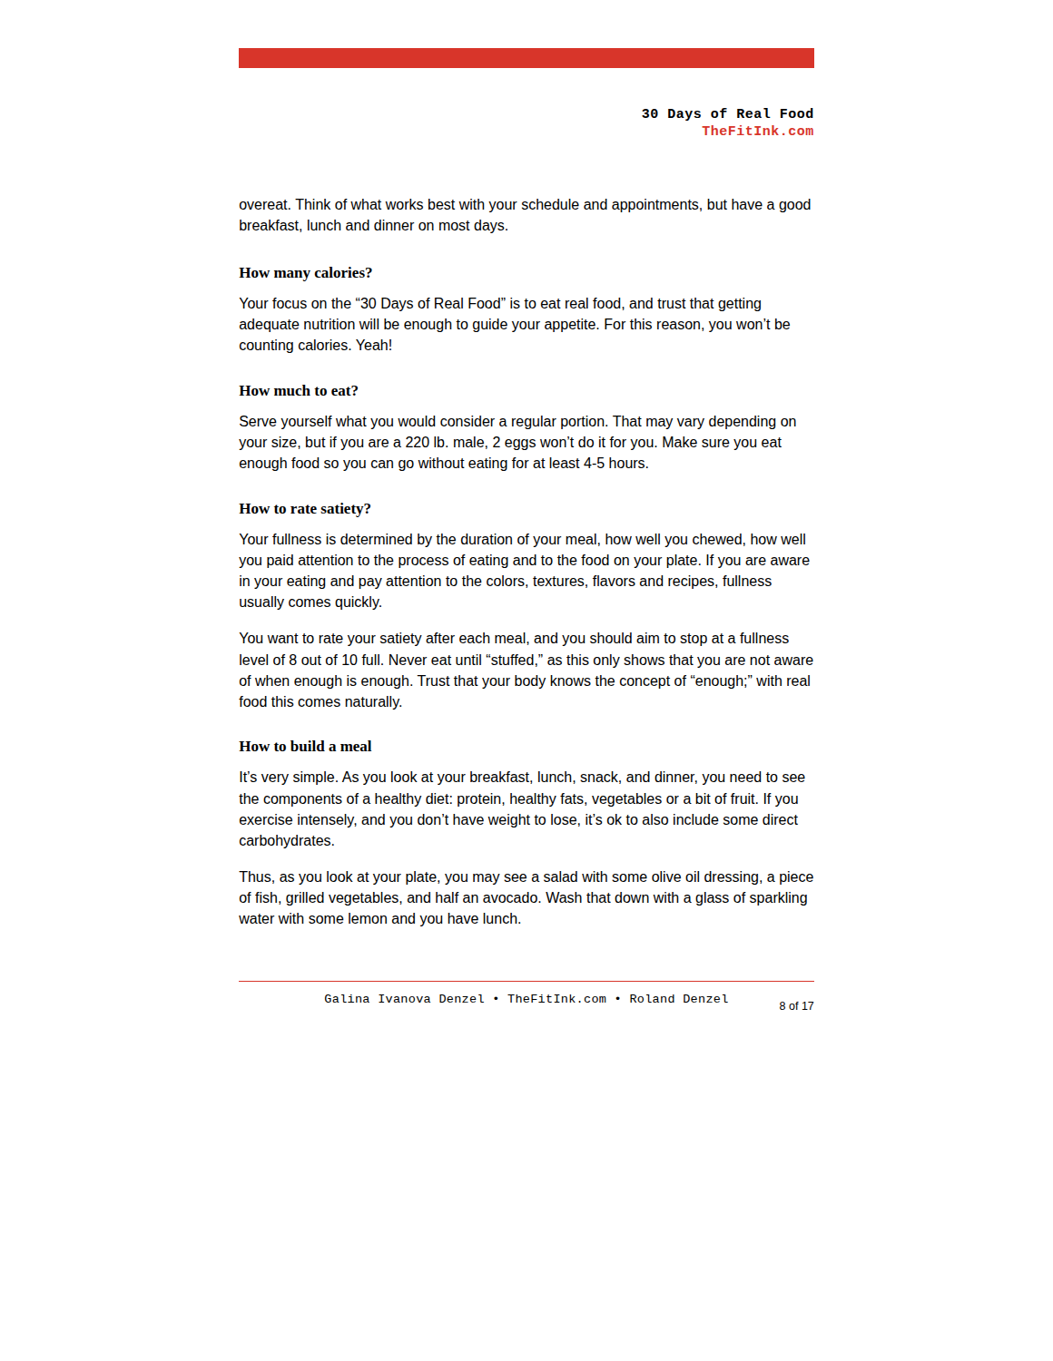30 Days of Real Food
TheFitInk.com
overeat. Think of what works best with your schedule and appointments, but have a good breakfast, lunch and dinner on most days.
How many calories?
Your focus on the “30 Days of Real Food” is to eat real food, and trust that getting adequate nutrition will be enough to guide your appetite. For this reason, you won’t be counting calories. Yeah!
How much to eat?
Serve yourself what you would consider a regular portion. That may vary depending on your size, but if you are a 220 lb. male, 2 eggs won’t do it for you. Make sure you eat enough food so you can go without eating for at least 4-5 hours.
How to rate satiety?
Your fullness is determined by the duration of your meal, how well you chewed, how well you paid attention to the process of eating and to the food on your plate. If you are aware in your eating and pay attention to the colors, textures, flavors and recipes, fullness usually comes quickly.
You want to rate your satiety after each meal, and you should aim to stop at a fullness level of 8 out of 10 full. Never eat until “stuffed,” as this only shows that you are not aware of when enough is enough. Trust that your body knows the concept of “enough;” with real food this comes naturally.
How to build a meal
It’s very simple. As you look at your breakfast, lunch, snack, and dinner, you need to see the components of a healthy diet: protein, healthy fats, vegetables or a bit of fruit. If you exercise intensely, and you don’t have weight to lose, it’s ok to also include some direct carbohydrates.
Thus, as you look at your plate, you may see a salad with some olive oil dressing, a piece of fish, grilled vegetables, and half an avocado. Wash that down with a glass of sparkling water with some lemon and you have lunch.
Galina Ivanova Denzel • TheFitInk.com • Roland Denzel
8 of 17